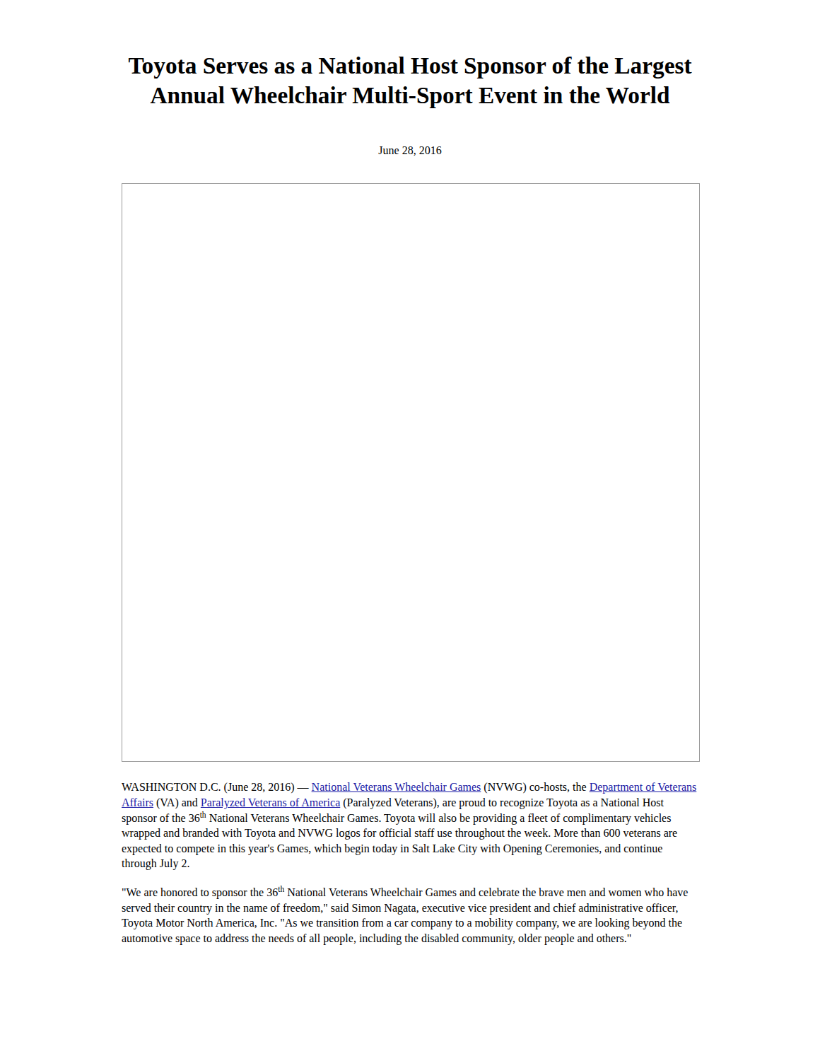Toyota Serves as a National Host Sponsor of the Largest Annual Wheelchair Multi-Sport Event in the World
June 28, 2016
WASHINGTON D.C. (June 28, 2016) — National Veterans Wheelchair Games (NVWG) co-hosts, the Department of Veterans Affairs (VA) and Paralyzed Veterans of America (Paralyzed Veterans), are proud to recognize Toyota as a National Host sponsor of the 36th National Veterans Wheelchair Games. Toyota will also be providing a fleet of complimentary vehicles wrapped and branded with Toyota and NVWG logos for official staff use throughout the week. More than 600 veterans are expected to compete in this year's Games, which begin today in Salt Lake City with Opening Ceremonies, and continue through July 2.
"We are honored to sponsor the 36th National Veterans Wheelchair Games and celebrate the brave men and women who have served their country in the name of freedom," said Simon Nagata, executive vice president and chief administrative officer, Toyota Motor North America, Inc. "As we transition from a car company to a mobility company, we are looking beyond the automotive space to address the needs of all people, including the disabled community, older people and others."